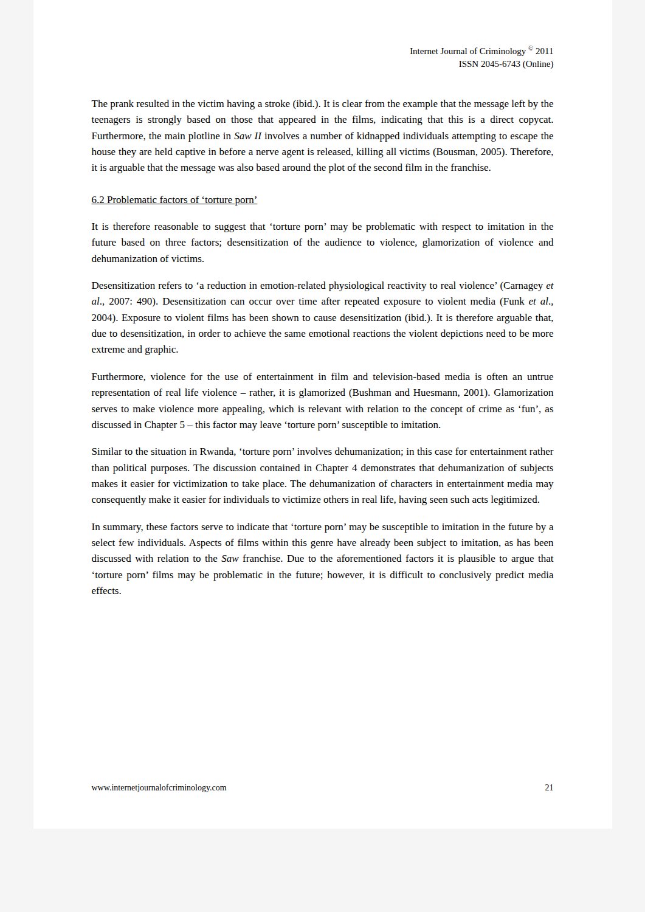Internet Journal of Criminology © 2011
ISSN 2045-6743 (Online)
The prank resulted in the victim having a stroke (ibid.). It is clear from the example that the message left by the teenagers is strongly based on those that appeared in the films, indicating that this is a direct copycat. Furthermore, the main plotline in Saw II involves a number of kidnapped individuals attempting to escape the house they are held captive in before a nerve agent is released, killing all victims (Bousman, 2005). Therefore, it is arguable that the message was also based around the plot of the second film in the franchise.
6.2 Problematic factors of ‘torture porn’
It is therefore reasonable to suggest that ‘torture porn’ may be problematic with respect to imitation in the future based on three factors; desensitization of the audience to violence, glamorization of violence and dehumanization of victims.
Desensitization refers to ‘a reduction in emotion-related physiological reactivity to real violence’ (Carnagey et al., 2007: 490). Desensitization can occur over time after repeated exposure to violent media (Funk et al., 2004). Exposure to violent films has been shown to cause desensitization (ibid.). It is therefore arguable that, due to desensitization, in order to achieve the same emotional reactions the violent depictions need to be more extreme and graphic.
Furthermore, violence for the use of entertainment in film and television-based media is often an untrue representation of real life violence – rather, it is glamorized (Bushman and Huesmann, 2001). Glamorization serves to make violence more appealing, which is relevant with relation to the concept of crime as ‘fun’, as discussed in Chapter 5 – this factor may leave ‘torture porn’ susceptible to imitation.
Similar to the situation in Rwanda, ‘torture porn’ involves dehumanization; in this case for entertainment rather than political purposes. The discussion contained in Chapter 4 demonstrates that dehumanization of subjects makes it easier for victimization to take place. The dehumanization of characters in entertainment media may consequently make it easier for individuals to victimize others in real life, having seen such acts legitimized.
In summary, these factors serve to indicate that ‘torture porn’ may be susceptible to imitation in the future by a select few individuals. Aspects of films within this genre have already been subject to imitation, as has been discussed with relation to the Saw franchise. Due to the aforementioned factors it is plausible to argue that ‘torture porn’ films may be problematic in the future; however, it is difficult to conclusively predict media effects.
www.internetjournalofcriminology.com 21